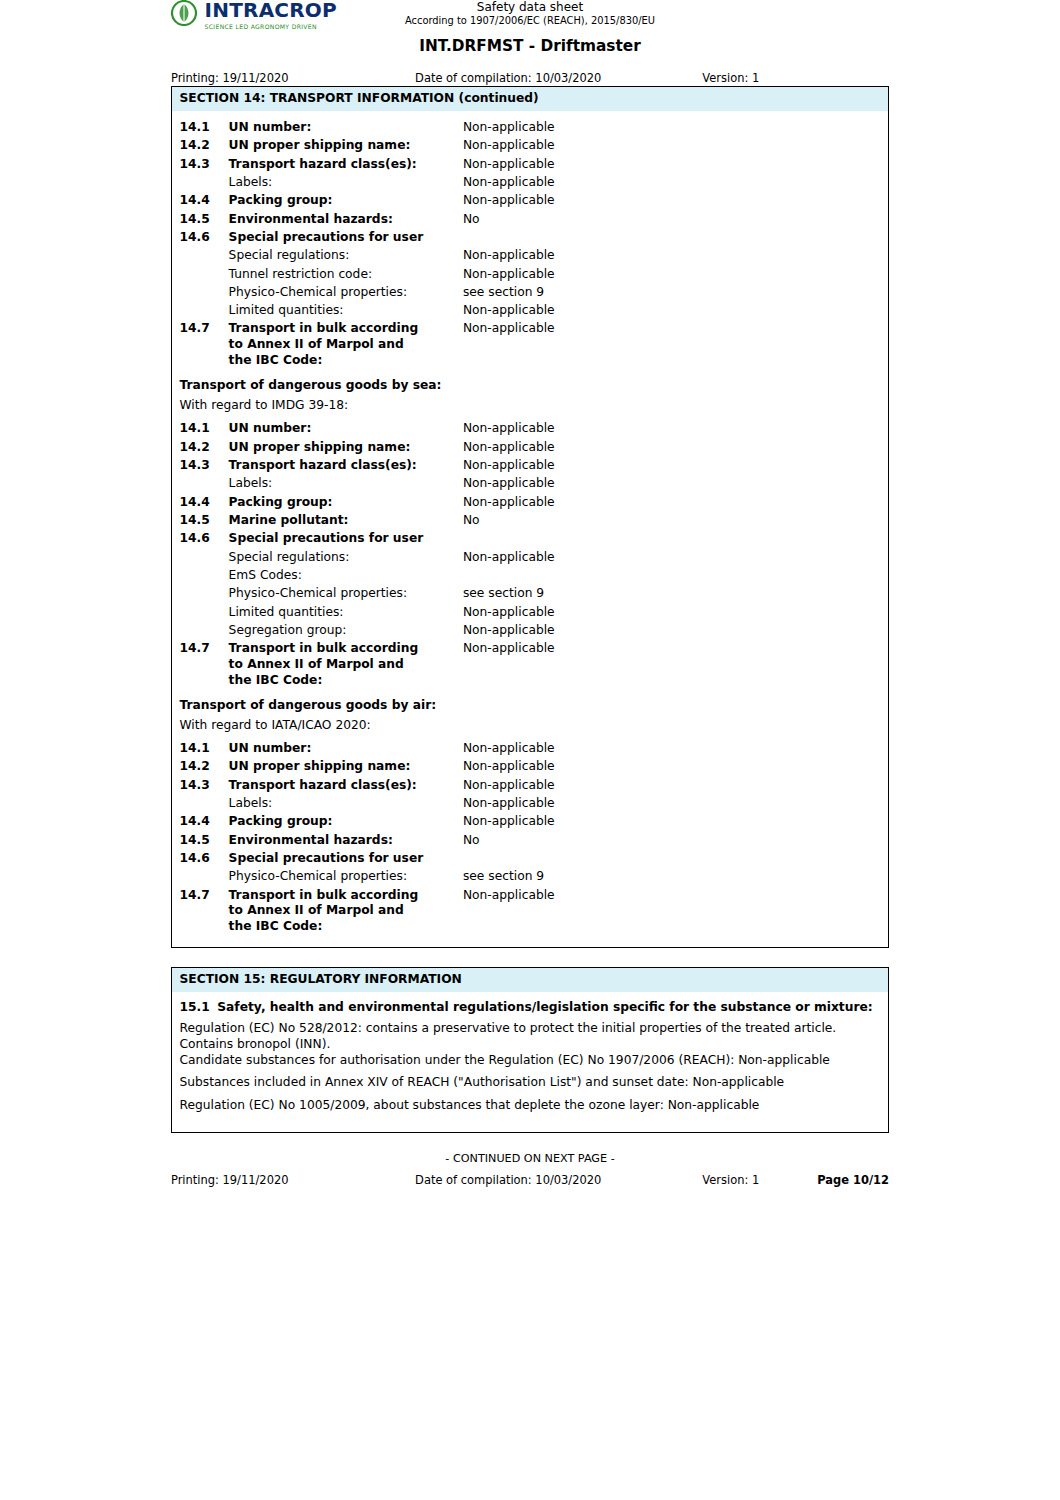INTRA CROP
SCIENCE LED AGRONOMY DRIVEN
Safety data sheet
According to 1907/2006/EC (REACH), 2015/830/EU
INT.DRFMST - Driftmaster
Printing: 19/11/2020
Date of compilation: 10/03/2020
Version: 1
SECTION 14: TRANSPORT INFORMATION (continued)
| 14.1 | UN number: | Non-applicable |
| 14.2 | UN proper shipping name: | Non-applicable |
| 14.3 | Transport hazard class(es): | Non-applicable |
| | Labels: | Non-applicable |
| 14.4 | Packing group: | Non-applicable |
| 14.5 | Environmental hazards: | No |
| 14.6 | Special precautions for user | |
| | Special regulations: | Non-applicable |
| | Tunnel restriction code: | Non-applicable |
| | Physico-Chemical properties: | see section 9 |
| | Limited quantities: | Non-applicable |
| 14.7 | Transport in bulk according to Annex II of Marpol and the IBC Code: | Non-applicable |
Transport of dangerous goods by sea:
With regard to IMDG 39-18:
| 14.1 | UN number: | Non-applicable |
| 14.2 | UN proper shipping name: | Non-applicable |
| 14.3 | Transport hazard class(es): | Non-applicable |
| | Labels: | Non-applicable |
| 14.4 | Packing group: | Non-applicable |
| 14.5 | Marine pollutant: | No |
| 14.6 | Special precautions for user | |
| | Special regulations: | Non-applicable |
| | EmS Codes: | |
| | Physico-Chemical properties: | see section 9 |
| | Limited quantities: | Non-applicable |
| | Segregation group: | Non-applicable |
| 14.7 | Transport in bulk according to Annex II of Marpol and the IBC Code: | Non-applicable |
Transport of dangerous goods by air:
With regard to IATA/ICAO 2020:
| 14.1 | UN number: | Non-applicable |
| 14.2 | UN proper shipping name: | Non-applicable |
| 14.3 | Transport hazard class(es): | Non-applicable |
| | Labels: | Non-applicable |
| 14.4 | Packing group: | Non-applicable |
| 14.5 | Environmental hazards: | No |
| 14.6 | Special precautions for user | |
| | Physico-Chemical properties: | see section 9 |
| 14.7 | Transport in bulk according to Annex II of Marpol and the IBC Code: | Non-applicable |
SECTION 15: REGULATORY INFORMATION
15.1
Safety, health and environmental regulations/legislation specific for the substance or mixture:
Regulation (EC) No 528/2012: contains a preservative to protect the initial properties of the treated article. Contains bronopol (INN).
Candidate substances for authorisation under the Regulation (EC) No 1907/2006 (REACH): Non-applicable
Substances included in Annex XIV of REACH ("Authorisation List") and sunset date: Non-applicable
Regulation (EC) No 1005/2009, about substances that deplete the ozone layer: Non-applicable
- CONTINUED ON NEXT PAGE -
Printing: 19/11/2020
Date of compilation: 10/03/2020
Version: 1
Page 10/12